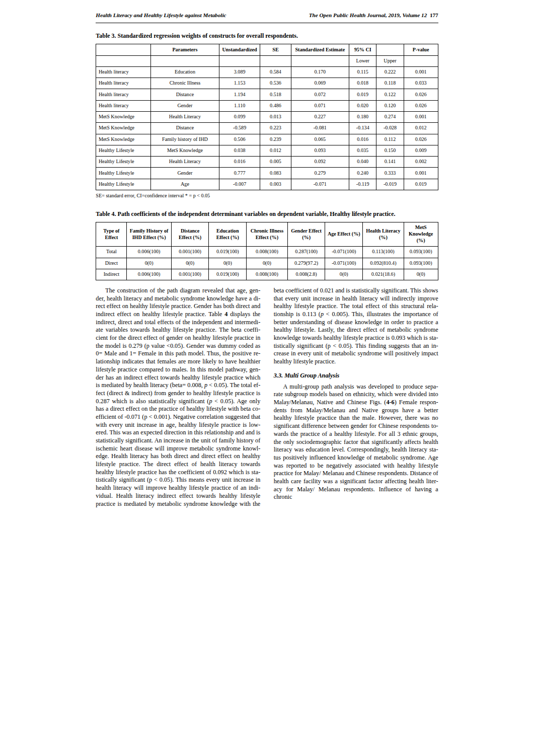Health Literacy and Healthy Lifestyle against Metabolic
The Open Public Health Journal, 2019, Volume 12 177
Table 3. Standardized regression weights of constructs for overall respondents.
| | Parameters | Unstandardized | SE | Standardized Estimate | 95% CI | | P-value |
| --- | --- | --- | --- | --- | --- | --- | --- |
| | | | | | Lower | Upper | |
| Health literacy | Education | 3.089 | 0.584 | 0.170 | 0.115 | 0.222 | 0.001 |
| Health literacy | Chronic Illness | 1.153 | 0.536 | 0.069 | 0.018 | 0.118 | 0.033 |
| Health literacy | Distance | 1.194 | 0.518 | 0.072 | 0.019 | 0.122 | 0.026 |
| Health literacy | Gender | 1.110 | 0.486 | 0.071 | 0.020 | 0.120 | 0.026 |
| MetS Knowledge | Health Literacy | 0.099 | 0.013 | 0.227 | 0.180 | 0.274 | 0.001 |
| MetS Knowledge | Distance | -0.589 | 0.223 | -0.081 | -0.134 | -0.028 | 0.012 |
| MetS Knowledge | Family history of IHD | 0.506 | 0.239 | 0.065 | 0.016 | 0.112 | 0.026 |
| Healthy Lifestyle | MetS Knowledge | 0.038 | 0.012 | 0.093 | 0.035 | 0.150 | 0.009 |
| Healthy Lifestyle | Health Literacy | 0.016 | 0.005 | 0.092 | 0.040 | 0.141 | 0.002 |
| Healthy Lifestyle | Gender | 0.777 | 0.083 | 0.279 | 0.240 | 0.333 | 0.001 |
| Healthy Lifestyle | Age | -0.007 | 0.003 | -0.071 | -0.119 | -0.019 | 0.019 |
SE= standard error, CI=confidence interval * = p < 0.05
Table 4. Path coefficients of the independent determinant variables on dependent variable, Healthy lifestyle practice.
| Type of Effect | Family History of IHD Effect (%) | Distance Effect (%) | Education Effect (%) | Chronic Illness Effect (%) | Gender Effect (%) | Age Effect (%) | Health Literacy (%) | MetS Knowledge (%) |
| --- | --- | --- | --- | --- | --- | --- | --- | --- |
| Total | 0.006(100) | 0.001(100) | 0.019(100) | 0.008(100) | 0.287(100) | -0.071(100) | 0.113(100) | 0.093(100) |
| Direct | 0(0) | 0(0) | 0(0) | 0(0) | 0.279(97.2) | -0.071(100) | 0.092(810.4) | 0.093(100) |
| Indirect | 0.006(100) | 0.001(100) | 0.019(100) | 0.008(100) | 0.008(2.8) | 0(0) | 0.021(18.6) | 0(0) |
The construction of the path diagram revealed that age, gender, health literacy and metabolic syndrome knowledge have a direct effect on healthy lifestyle practice. Gender has both direct and indirect effect on healthy lifestyle practice. Table 4 displays the indirect, direct and total effects of the independent and intermediate variables towards healthy lifestyle practice. The beta coefficient for the direct effect of gender on healthy lifestyle practice in the model is 0.279 (p value <0.05). Gender was dummy coded as 0= Male and 1= Female in this path model. Thus, the positive relationship indicates that females are more likely to have healthier lifestyle practice compared to males. In this model pathway, gender has an indirect effect towards healthy lifestyle practice which is mediated by health literacy (beta= 0.008, p < 0.05). The total effect (direct & indirect) from gender to healthy lifestyle practice is 0.287 which is also statistically significant (p < 0.05). Age only has a direct effect on the practice of healthy lifestyle with beta coefficient of -0.071 (p < 0.001). Negative correlation suggested that with every unit increase in age, healthy lifestyle practice is lowered. This was an expected direction in this relationship and and is statistically significant. An increase in the unit of family history of ischemic heart disease will improve metabolic syndrome knowledge. Health literacy has both direct and direct effect on healthy lifestyle practice. The direct effect of health literacy towards healthy lifestyle practice has the coefficient of 0.092 which is statistically significant (p < 0.05). This means every unit increase in health literacy will improve healthy lifestyle practice of an individual. Health literacy indirect effect towards healthy lifestyle practice is mediated by metabolic syndrome knowledge with the beta coefficient of 0.021 and is statistically significant. This shows that every unit increase in health literacy will indirectly improve healthy lifestyle practice. The total effect of this structural relationship is 0.113 (p < 0.005). This, illustrates the importance of better understanding of disease knowledge in order to practice a healthy lifestyle. Lastly, the direct effect of metabolic syndrome knowledge towards healthy lifestyle practice is 0.093 which is statistically significant (p < 0.05). This finding suggests that an increase in every unit of metabolic syndrome will positively impact healthy lifestyle practice.
3.3. Multi Group Analysis
A multi-group path analysis was developed to produce separate subgroup models based on ethnicity, which were divided into Malay/Melanau, Native and Chinese Figs. (4-6) Female respondents from Malay/Melanau and Native groups have a better healthy lifestyle practice than the male. However, there was no significant difference between gender for Chinese respondents towards the practice of a healthy lifestyle. For all 3 ethnic groups, the only sociodemographic factor that significantly affects health literacy was education level. Correspondingly, health literacy status positively influenced knowledge of metabolic syndrome. Age was reported to be negatively associated with healthy lifestyle practice for Malay/ Melanau and Chinese respondents. Distance of health care facility was a significant factor affecting health literacy for Malay/ Melanau respondents. Influence of having a chronic